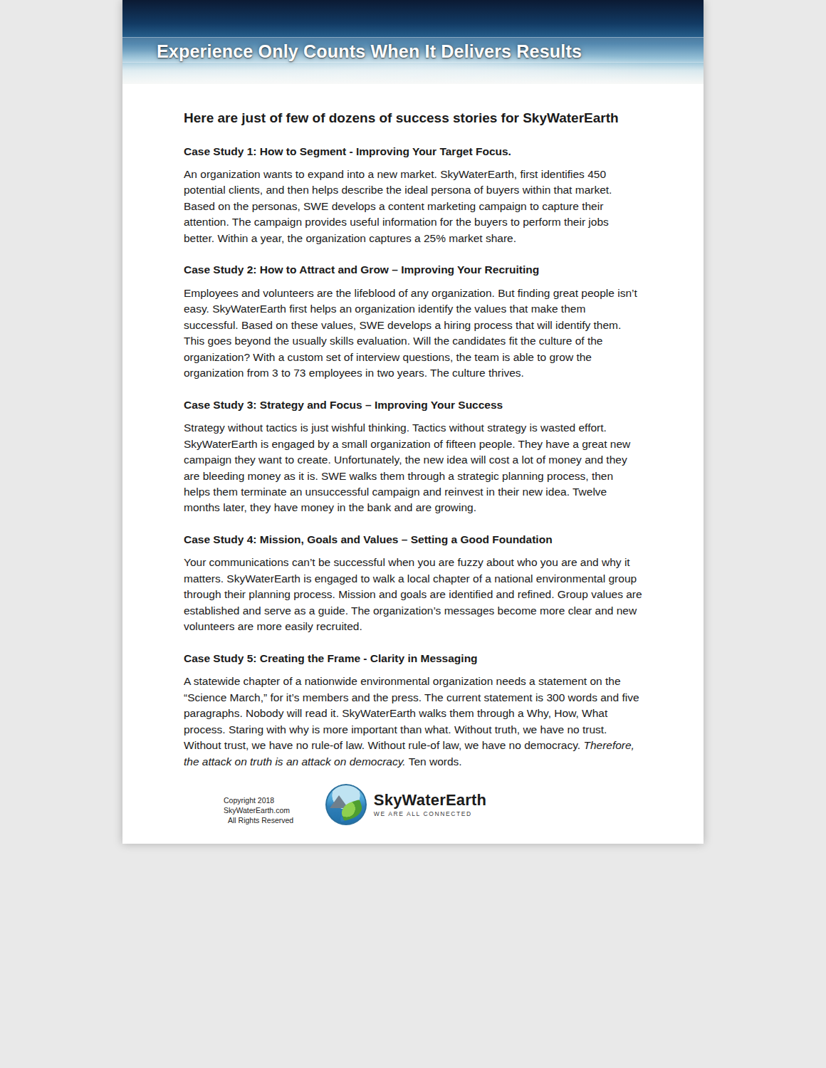Experience Only Counts When It Delivers Results
Here are just of few of dozens of success stories for SkyWaterEarth
Case Study 1: How to Segment - Improving Your Target Focus.
An organization wants to expand into a new market. SkyWaterEarth, first identifies 450 potential clients, and then helps describe the ideal persona of buyers within that market. Based on the personas, SWE develops a content marketing campaign to capture their attention. The campaign provides useful information for the buyers to perform their jobs better. Within a year, the organization captures a 25% market share.
Case Study 2: How to Attract and Grow – Improving Your Recruiting
Employees and volunteers are the lifeblood of any organization. But finding great people isn’t easy. SkyWaterEarth first helps an organization identify the values that make them successful. Based on these values, SWE develops a hiring process that will identify them. This goes beyond the usually skills evaluation. Will the candidates fit the culture of the organization? With a custom set of interview questions, the team is able to grow the organization from 3 to 73 employees in two years. The culture thrives.
Case Study 3: Strategy and Focus – Improving Your Success
Strategy without tactics is just wishful thinking. Tactics without strategy is wasted effort. SkyWaterEarth is engaged by a small organization of fifteen people. They have a great new campaign they want to create. Unfortunately, the new idea will cost a lot of money and they are bleeding money as it is. SWE walks them through a strategic planning process, then helps them terminate an unsuccessful campaign and reinvest in their new idea. Twelve months later, they have money in the bank and are growing.
Case Study 4: Mission, Goals and Values – Setting a Good Foundation
Your communications can’t be successful when you are fuzzy about who you are and why it matters. SkyWaterEarth is engaged to walk a local chapter of a national environmental group through their planning process. Mission and goals are identified and refined. Group values are established and serve as a guide. The organization’s messages become more clear and new volunteers are more easily recruited.
Case Study 5: Creating the Frame - Clarity in Messaging
A statewide chapter of a nationwide environmental organization needs a statement on the “Science March,” for it’s members and the press. The current statement is 300 words and five paragraphs. Nobody will read it. SkyWaterEarth walks them through a Why, How, What process. Staring with why is more important than what. Without truth, we have no trust. Without trust, we have no rule-of law. Without rule-of law, we have no democracy. Therefore, the attack on truth is an attack on democracy. Ten words.
Copyright 2018 SkyWaterEarth.com All Rights Reserved
SkyWaterEarth
We are all connected